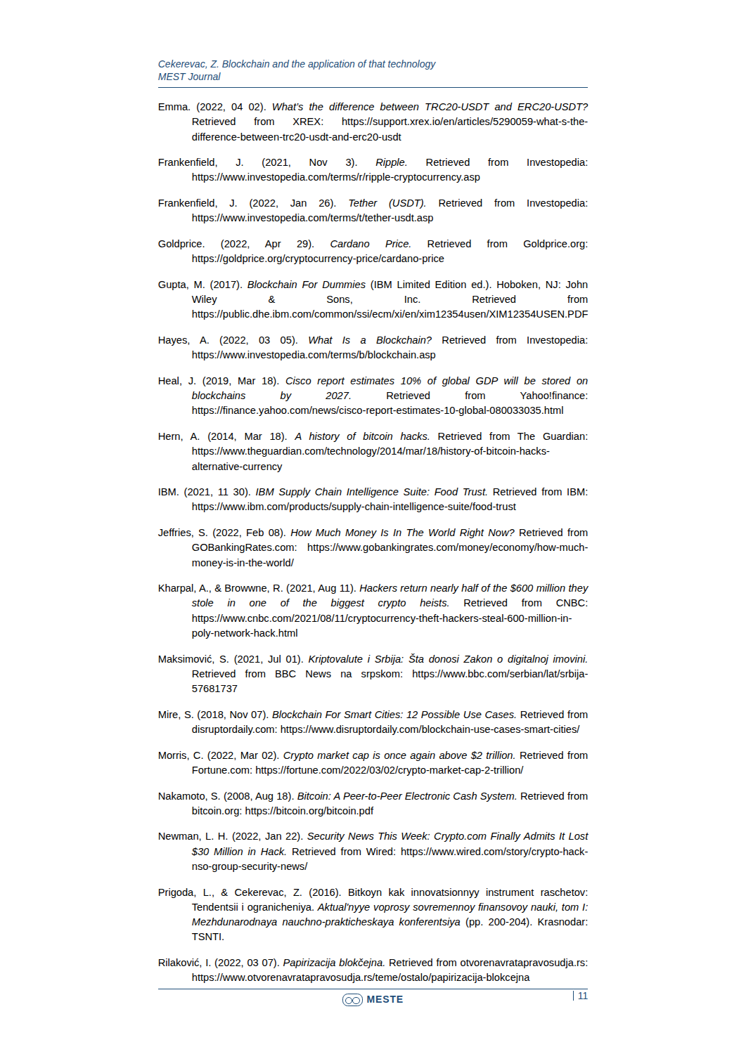Cekerevac, Z. Blockchain and the application of that technology
MEST Journal
Emma. (2022, 04 02). What’s the difference between TRC20-USDT and ERC20-USDT? Retrieved from XREX: https://support.xrex.io/en/articles/5290059-what-s-the-difference-between-trc20-usdt-and-erc20-usdt
Frankenfield, J. (2021, Nov 3). Ripple. Retrieved from Investopedia: https://www.investopedia.com/terms/r/ripple-cryptocurrency.asp
Frankenfield, J. (2022, Jan 26). Tether (USDT). Retrieved from Investopedia: https://www.investopedia.com/terms/t/tether-usdt.asp
Goldprice. (2022, Apr 29). Cardano Price. Retrieved from Goldprice.org: https://goldprice.org/cryptocurrency-price/cardano-price
Gupta, M. (2017). Blockchain For Dummies (IBM Limited Edition ed.). Hoboken, NJ: John Wiley & Sons, Inc. Retrieved from https://public.dhe.ibm.com/common/ssi/ecm/xi/en/xim12354usen/XIM12354USEN.PDF
Hayes, A. (2022, 03 05). What Is a Blockchain? Retrieved from Investopedia: https://www.investopedia.com/terms/b/blockchain.asp
Heal, J. (2019, Mar 18). Cisco report estimates 10% of global GDP will be stored on blockchains by 2027. Retrieved from Yahoo!finance: https://finance.yahoo.com/news/cisco-report-estimates-10-global-080033035.html
Hern, A. (2014, Mar 18). A history of bitcoin hacks. Retrieved from The Guardian: https://www.theguardian.com/technology/2014/mar/18/history-of-bitcoin-hacks-alternative-currency
IBM. (2021, 11 30). IBM Supply Chain Intelligence Suite: Food Trust. Retrieved from IBM: https://www.ibm.com/products/supply-chain-intelligence-suite/food-trust
Jeffries, S. (2022, Feb 08). How Much Money Is In The World Right Now? Retrieved from GOBankingRates.com: https://www.gobankingrates.com/money/economy/how-much-money-is-in-the-world/
Kharpal, A., & Browwne, R. (2021, Aug 11). Hackers return nearly half of the $600 million they stole in one of the biggest crypto heists. Retrieved from CNBC: https://www.cnbc.com/2021/08/11/cryptocurrency-theft-hackers-steal-600-million-in-poly-network-hack.html
Maksimović, S. (2021, Jul 01). Kriptovalute i Srbija: Šta donosi Zakon o digitalnoj imovini. Retrieved from BBC News na srpskom: https://www.bbc.com/serbian/lat/srbija-57681737
Mire, S. (2018, Nov 07). Blockchain For Smart Cities: 12 Possible Use Cases. Retrieved from disruptordaily.com: https://www.disruptordaily.com/blockchain-use-cases-smart-cities/
Morris, C. (2022, Mar 02). Crypto market cap is once again above $2 trillion. Retrieved from Fortune.com: https://fortune.com/2022/03/02/crypto-market-cap-2-trillion/
Nakamoto, S. (2008, Aug 18). Bitcoin: A Peer-to-Peer Electronic Cash System. Retrieved from bitcoin.org: https://bitcoin.org/bitcoin.pdf
Newman, L. H. (2022, Jan 22). Security News This Week: Crypto.com Finally Admits It Lost $30 Million in Hack. Retrieved from Wired: https://www.wired.com/story/crypto-hack-nso-group-security-news/
Prigoda, L., & Cekerevac, Z. (2016). Bitkoyn kak innovatsionnyy instrument raschetov: Tendentsii i ogranicheniya. Aktual'nyye voprosy sovremennoy finansovoy nauki, tom I: Mezhdunarodnaya nauchno-prakticheskaya konferentsiya (pp. 200-204). Krasnodar: TSNTI.
Rilaković, I. (2022, 03 07). Papirizacija blokčejna. Retrieved from otvorenavratapravosudja.rs: https://www.otvorenavratapravosudja.rs/teme/ostalo/papirizacija-blokcejna
MESTE 11